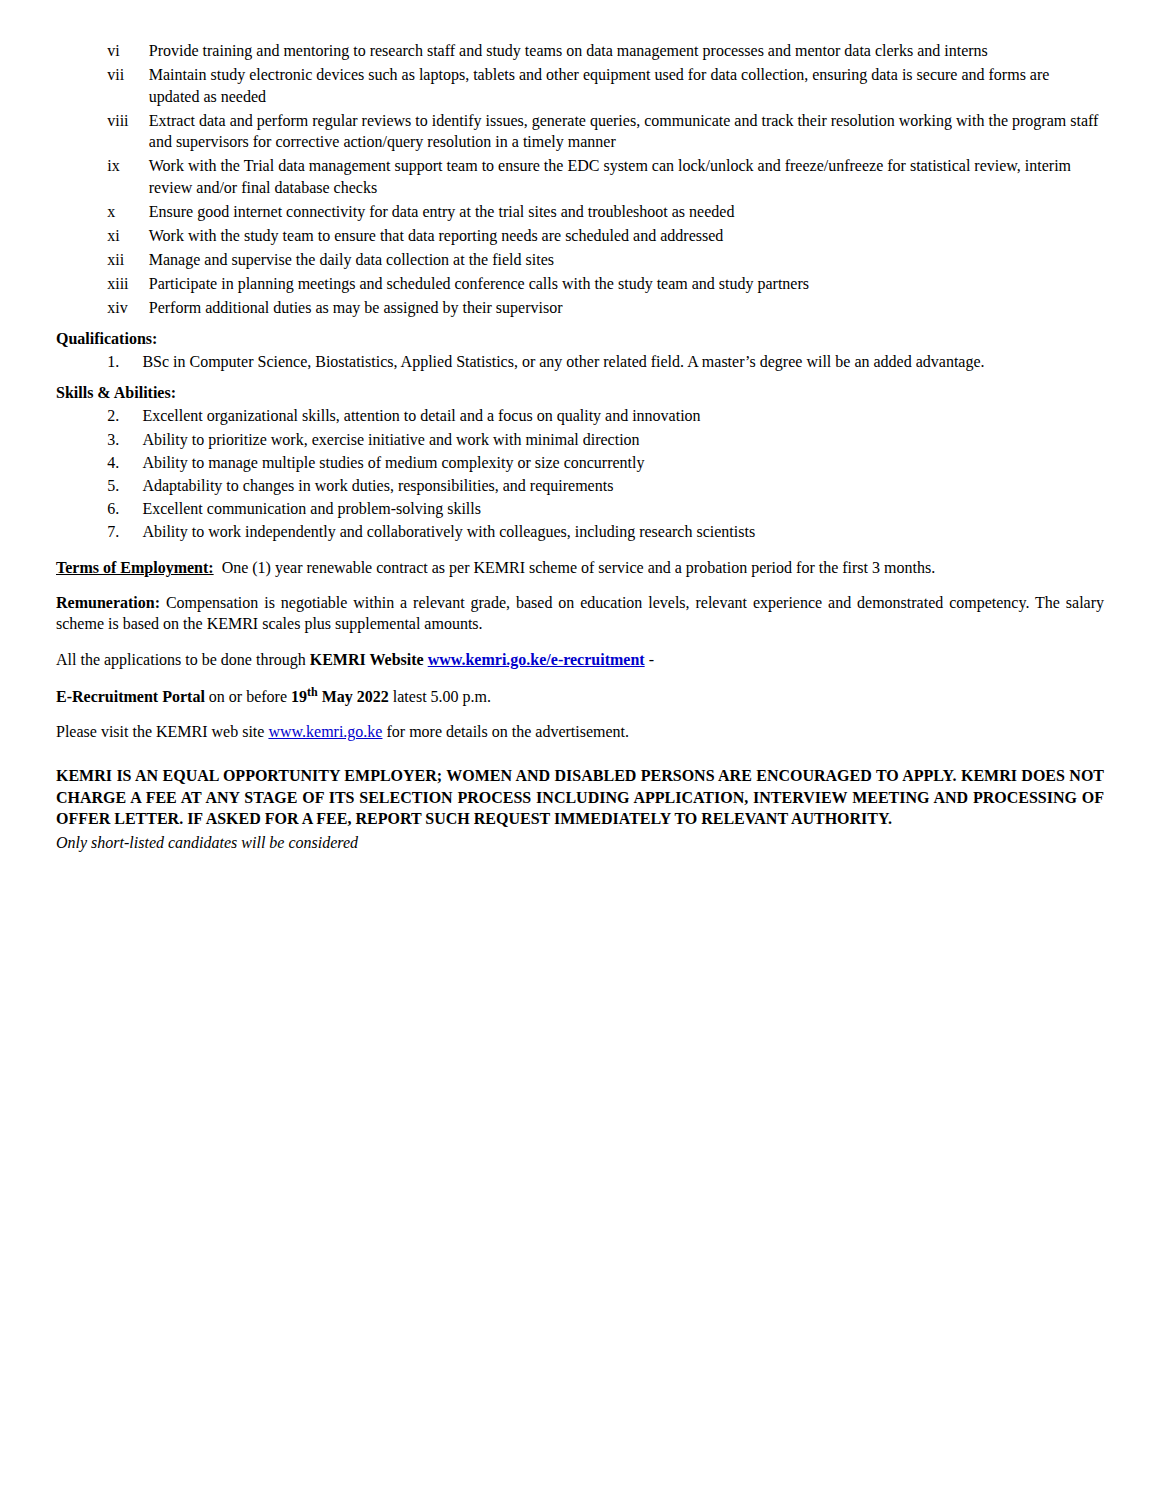vi Provide training and mentoring to research staff and study teams on data management processes and mentor data clerks and interns
vii Maintain study electronic devices such as laptops, tablets and other equipment used for data collection, ensuring data is secure and forms are updated as needed
viii Extract data and perform regular reviews to identify issues, generate queries, communicate and track their resolution working with the program staff and supervisors for corrective action/query resolution in a timely manner
ix Work with the Trial data management support team to ensure the EDC system can lock/unlock and freeze/unfreeze for statistical review, interim review and/or final database checks
x Ensure good internet connectivity for data entry at the trial sites and troubleshoot as needed
xi Work with the study team to ensure that data reporting needs are scheduled and addressed
xii Manage and supervise the daily data collection at the field sites
xiii Participate in planning meetings and scheduled conference calls with the study team and study partners
xiv Perform additional duties as may be assigned by their supervisor
Qualifications:
1. BSc in Computer Science, Biostatistics, Applied Statistics, or any other related field. A master’s degree will be an added advantage.
Skills & Abilities:
2. Excellent organizational skills, attention to detail and a focus on quality and innovation
3. Ability to prioritize work, exercise initiative and work with minimal direction
4. Ability to manage multiple studies of medium complexity or size concurrently
5. Adaptability to changes in work duties, responsibilities, and requirements
6. Excellent communication and problem-solving skills
7. Ability to work independently and collaboratively with colleagues, including research scientists
Terms of Employment: One (1) year renewable contract as per KEMRI scheme of service and a probation period for the first 3 months.
Remuneration: Compensation is negotiable within a relevant grade, based on education levels, relevant experience and demonstrated competency. The salary scheme is based on the KEMRI scales plus supplemental amounts.
All the applications to be done through KEMRI Website www.kemri.go.ke/e-recruitment -
E-Recruitment Portal on or before 19th May 2022 latest 5.00 p.m.
Please visit the KEMRI web site www.kemri.go.ke for more details on the advertisement.
KEMRI IS AN EQUAL OPPORTUNITY EMPLOYER; WOMEN AND DISABLED PERSONS ARE ENCOURAGED TO APPLY. KEMRI DOES NOT CHARGE A FEE AT ANY STAGE OF ITS SELECTION PROCESS INCLUDING APPLICATION, INTERVIEW MEETING AND PROCESSING OF OFFER LETTER. IF ASKED FOR A FEE, REPORT SUCH REQUEST IMMEDIATELY TO RELEVANT AUTHORITY.
Only short-listed candidates will be considered